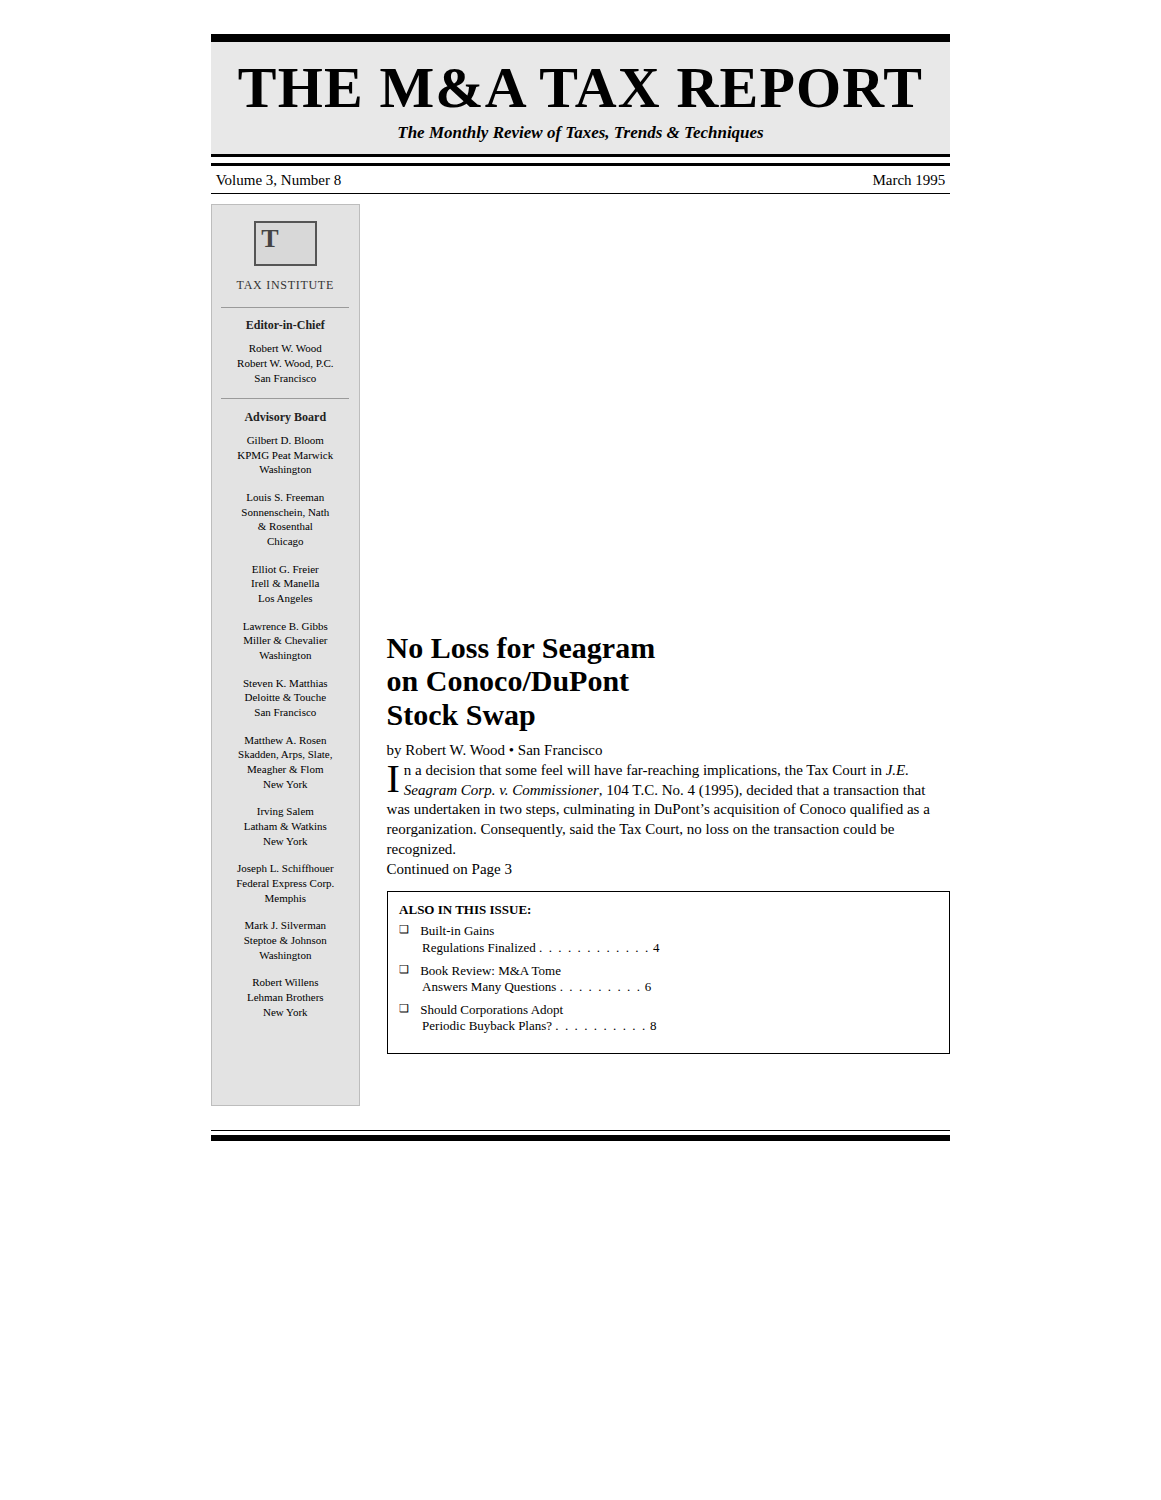THE M&A TAX REPORT
The Monthly Review of Taxes, Trends & Techniques
Volume 3, Number 8 March 1995
TAX INSTITUTE
Editor-in-Chief
Robert W. Wood
Robert W. Wood, P.C.
San Francisco
Advisory Board
Gilbert D. Bloom
KPMG Peat Marwick
Washington
Louis S. Freeman
Sonnenschein, Nath
& Rosenthal
Chicago
Elliot G. Freier
Irell & Manella
Los Angeles
Lawrence B. Gibbs
Miller & Chevalier
Washington
Steven K. Matthias
Deloitte & Touche
San Francisco
Matthew A. Rosen
Skadden, Arps, Slate,
Meagher & Flom
New York
Irving Salem
Latham & Watkins
New York
Joseph L. Schiffhouer
Federal Express Corp.
Memphis
Mark J. Silverman
Steptoe & Johnson
Washington
Robert Willens
Lehman Brothers
New York
No Loss for Seagram
on Conoco/DuPont
Stock Swap
by Robert W. Wood • San Francisco
In a decision that some feel will have far-reaching implications, the Tax Court in J.E. Seagram Corp. v. Commissioner, 104 T.C. No. 4 (1995), decided that a transaction that was undertaken in two steps, culminating in DuPont’s acquisition of Conoco qualified as a reorganization. Consequently, said the Tax Court, no loss on the transaction could be recognized.
Continued on Page 3
ALSO IN THIS ISSUE:
Built-in Gains
Regulations Finalized . . . . . . . . . . . . 4
Book Review: M&A Tome
Answers Many Questions . . . . . . . . . 6
Should Corporations Adopt
Periodic Buyback Plans? . . . . . . . . . . 8